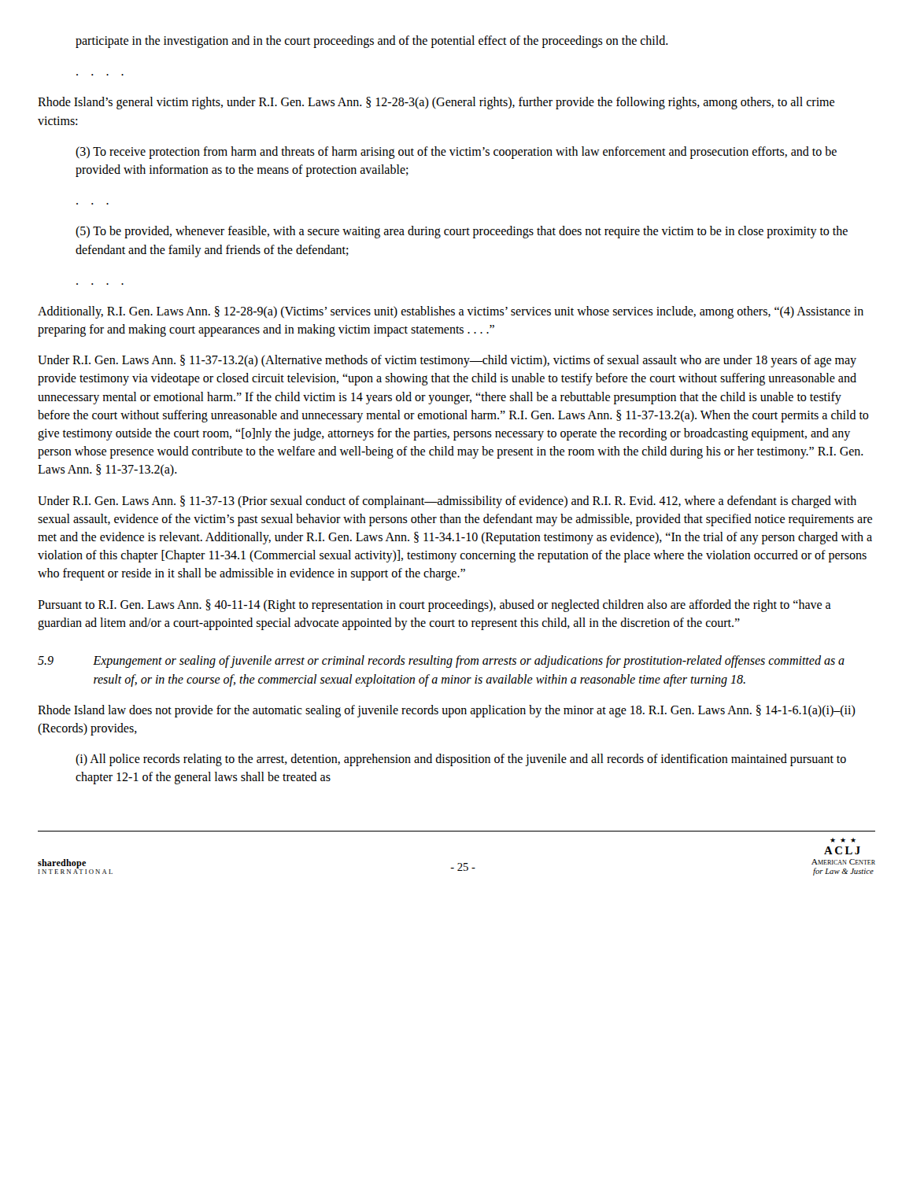participate in the investigation and in the court proceedings and of the potential effect of the proceedings on the child.
. . . .
Rhode Island’s general victim rights, under R.I. Gen. Laws Ann. § 12-28-3(a) (General rights), further provide the following rights, among others, to all crime victims:
(3) To receive protection from harm and threats of harm arising out of the victim’s cooperation with law enforcement and prosecution efforts, and to be provided with information as to the means of protection available;
. . .
(5) To be provided, whenever feasible, with a secure waiting area during court proceedings that does not require the victim to be in close proximity to the defendant and the family and friends of the defendant;
. . . .
Additionally, R.I. Gen. Laws Ann. § 12-28-9(a) (Victims’ services unit) establishes a victims’ services unit whose services include, among others, “(4) Assistance in preparing for and making court appearances and in making victim impact statements . . . .”
Under R.I. Gen. Laws Ann. § 11-37-13.2(a) (Alternative methods of victim testimony—child victim), victims of sexual assault who are under 18 years of age may provide testimony via videotape or closed circuit television, “upon a showing that the child is unable to testify before the court without suffering unreasonable and unnecessary mental or emotional harm.” If the child victim is 14 years old or younger, “there shall be a rebuttable presumption that the child is unable to testify before the court without suffering unreasonable and unnecessary mental or emotional harm.” R.I. Gen. Laws Ann. § 11-37-13.2(a). When the court permits a child to give testimony outside the court room, “[o]nly the judge, attorneys for the parties, persons necessary to operate the recording or broadcasting equipment, and any person whose presence would contribute to the welfare and well-being of the child may be present in the room with the child during his or her testimony.” R.I. Gen. Laws Ann. § 11-37-13.2(a).
Under R.I. Gen. Laws Ann. § 11-37-13 (Prior sexual conduct of complainant—admissibility of evidence) and R.I. R. Evid. 412, where a defendant is charged with sexual assault, evidence of the victim’s past sexual behavior with persons other than the defendant may be admissible, provided that specified notice requirements are met and the evidence is relevant. Additionally, under R.I. Gen. Laws Ann. § 11-34.1-10 (Reputation testimony as evidence), “In the trial of any person charged with a violation of this chapter [Chapter 11-34.1 (Commercial sexual activity)], testimony concerning the reputation of the place where the violation occurred or of persons who frequent or reside in it shall be admissible in evidence in support of the charge.”
Pursuant to R.I. Gen. Laws Ann. § 40-11-14 (Right to representation in court proceedings), abused or neglected children also are afforded the right to “have a guardian ad litem and/or a court-appointed special advocate appointed by the court to represent this child, all in the discretion of the court.”
5.9
Expungement or sealing of juvenile arrest or criminal records resulting from arrests or adjudications for prostitution-related offenses committed as a result of, or in the course of, the commercial sexual exploitation of a minor is available within a reasonable time after turning 18.
Rhode Island law does not provide for the automatic sealing of juvenile records upon application by the minor at age 18. R.I. Gen. Laws Ann. § 14-1-6.1(a)(i)–(ii) (Records) provides,
(i) All police records relating to the arrest, detention, apprehension and disposition of the juvenile and all records of identification maintained pursuant to chapter 12-1 of the general laws shall be treated as
sharedhope
INTERNATIONAL
- 25 -
★ ★ ★
ACLJ
American Center
for Law & Justice